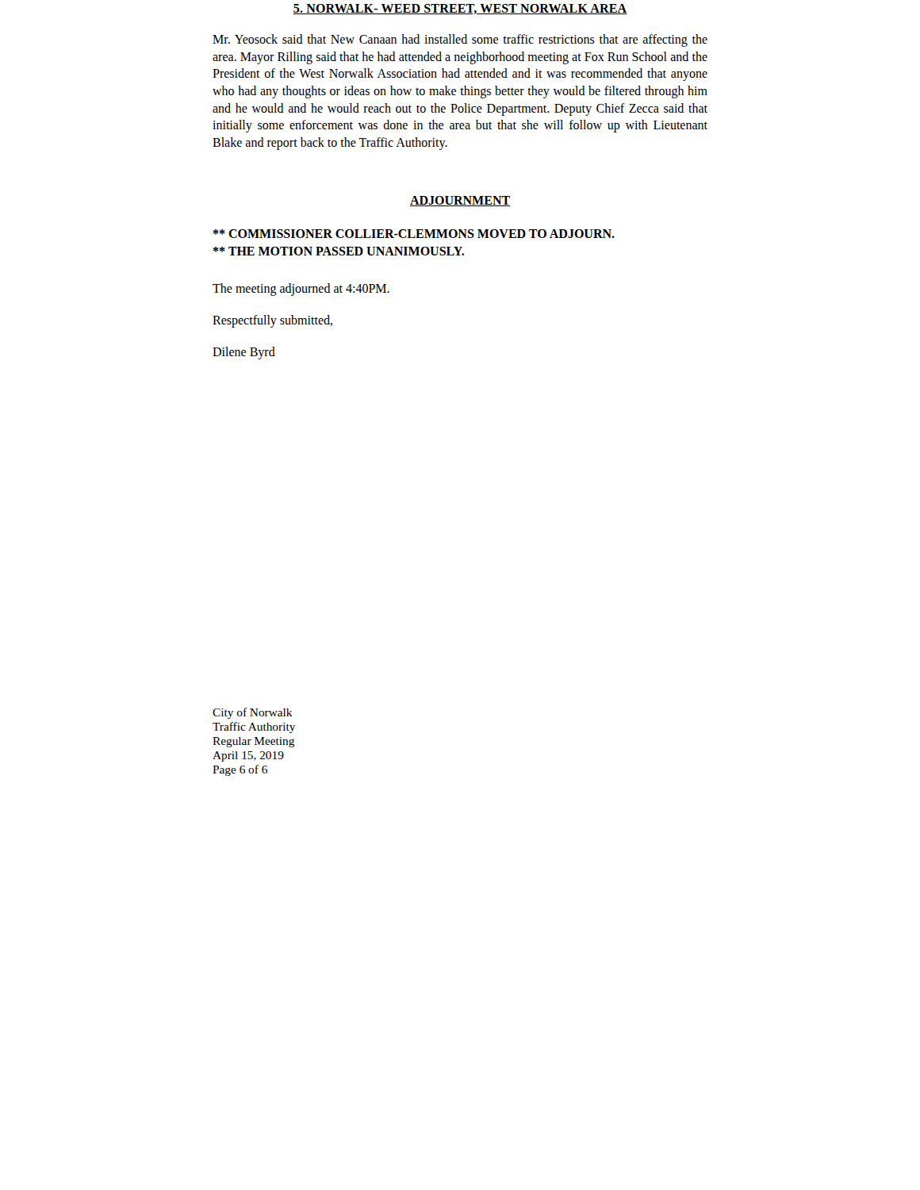5. NORWALK- WEED STREET, WEST NORWALK AREA
Mr. Yeosock said that New Canaan had installed some traffic restrictions that are affecting the area. Mayor Rilling said that he had attended a neighborhood meeting at Fox Run School and the President of the West Norwalk Association had attended and it was recommended that anyone who had any thoughts or ideas on how to make things better they would be filtered through him and he would and he would reach out to the Police Department. Deputy Chief Zecca said that initially some enforcement was done in the area but that she will follow up with Lieutenant Blake and report back to the Traffic Authority.
ADJOURNMENT
** COMMISSIONER COLLIER-CLEMMONS MOVED TO ADJOURN.
** THE MOTION PASSED UNANIMOUSLY.
The meeting adjourned at 4:40PM.
Respectfully submitted,
Dilene Byrd
City of Norwalk
Traffic Authority
Regular Meeting
April 15, 2019
Page 6 of 6